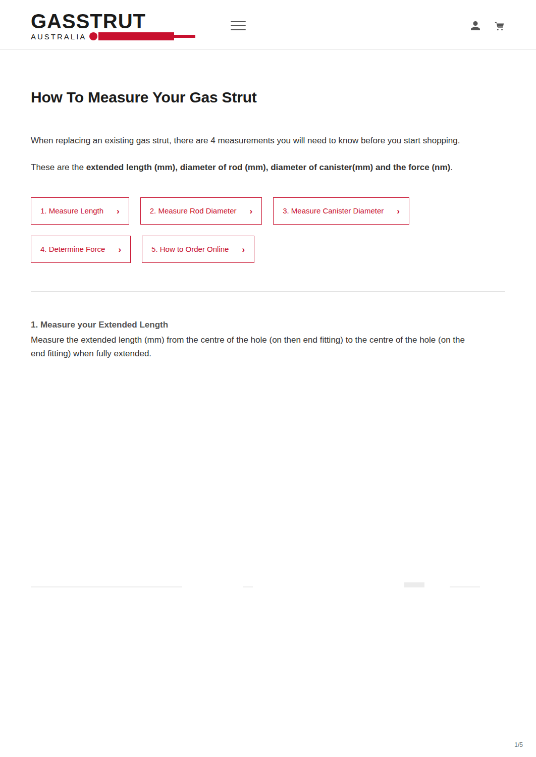GASSTRUT AUSTRALIA
How To Measure Your Gas Strut
When replacing an existing gas strut, there are 4 measurements you will need to know before you start shopping.
These are the extended length (mm), diameter of rod (mm), diameter of canister(mm) and the force (nm).
1. Measure Length › 2. Measure Rod Diameter › 3. Measure Canister Diameter › 4. Determine Force › 5. How to Order Online ›
1. Measure your Extended Length
Measure the extended length (mm) from the centre of the hole (on then end fitting) to the centre of the hole (on the end fitting) when fully extended.
1/5